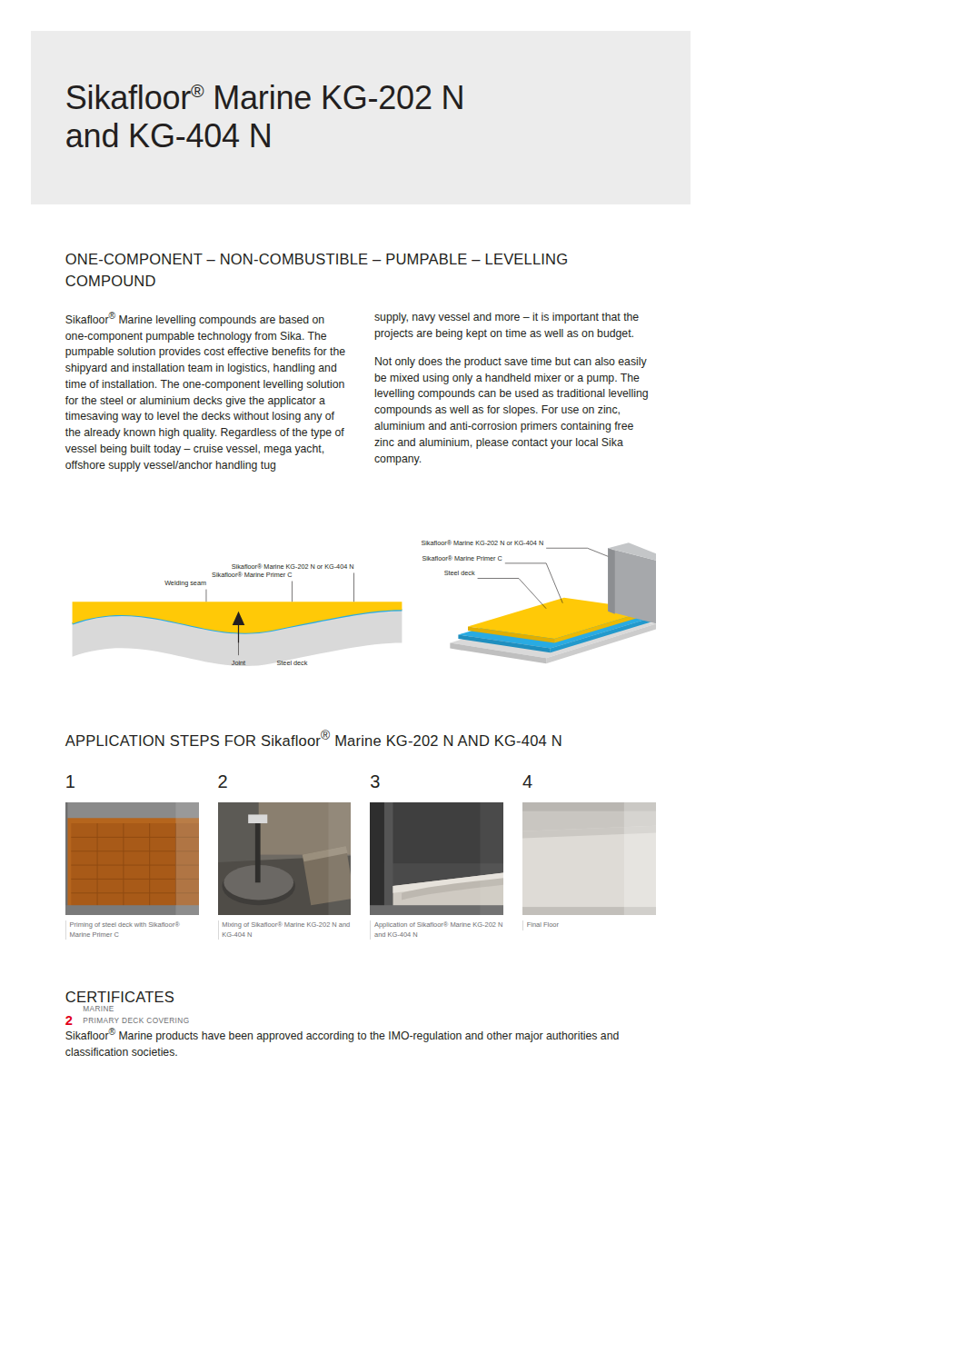Sikafloor® Marine KG-202 N
and KG-404 N
ONE-COMPONENT – NON-COMBUSTIBLE – PUMPABLE – LEVELLING COMPOUND
Sikafloor® Marine levelling compounds are based on one-component pumpable technology from Sika. The pumpable solution provides cost effective benefits for the shipyard and installation team in logistics, handling and time of installation. The one-component levelling solution for the steel or aluminium decks give the applicator a timesaving way to level the decks without losing any of the already known high quality. Regardless of the type of vessel being built today – cruise vessel, mega yacht, offshore supply vessel/anchor handling tug
supply, navy vessel and more – it is important that the projects are being kept on time as well as on budget.
Not only does the product save time but can also easily be mixed using only a handheld mixer or a pump. The levelling compounds can be used as traditional levelling compounds as well as for slopes. For use on zinc, aluminium and anti-corrosion primers containing free zinc and aluminium, please contact your local Sika company.
Welding seam Sikafloor® Marine Primer C Sikafloor® Marine KG-202 N or KG-404 N Joint Steel deck Sikafloor® Marine KG-202 N or KG-404 N Sikafloor® Marine Primer C Steel deck
APPLICATION STEPS FOR Sikafloor® Marine KG-202 N AND KG-404 N
1
Priming of steel deck with Sikafloor® Marine Primer C
2
Mixing of Sikafloor® Marine KG-202 N and KG-404 N
3
Application of Sikafloor® Marine KG-202 N and KG-404 N
4
Final Floor
CERTIFICATES
Sikafloor® Marine products have been approved according to the IMO-regulation and other major authorities and classification societies.
2
MARINE
PRIMARY DECK COVERING